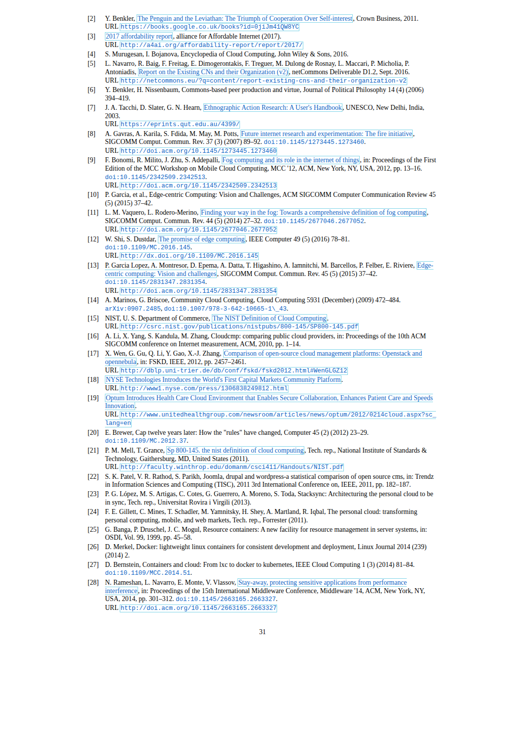[2] Y. Benkler, The Penguin and the Leviathan: The Triumph of Cooperation Over Self-interest, Crown Business, 2011. URL https://books.google.co.uk/books?id=0jiJm41QW8YC
[3] 2017 affordability report, alliance for Affordable Internet (2017). URL http://a4ai.org/affordability-report/report/2017/
[4] S. Murugesan, I. Bojanova, Encyclopedia of Cloud Computing, John Wiley & Sons, 2016.
[5] L. Navarro, R. Baig, F. Freitag, E. Dimogerontakis, F. Treguer, M. Dulong de Rosnay, L. Maccari, P. Micholia, P. Antoniadis, Report on the Existing CNs and their Organization (v2), netCommons Deliverable D1.2, Sept. 2016. URL http://netcommons.eu/?q=content/report-existing-cns-and-their-organization-v2
[6] Y. Benkler, H. Nissenbaum, Commons-based peer production and virtue, Journal of Political Philosophy 14 (4) (2006) 394–419.
[7] J. A. Tacchi, D. Slater, G. N. Hearn, Ethnographic Action Research: A User's Handbook, UNESCO, New Delhi, India, 2003. URL https://eprints.qut.edu.au/4399/
[8] A. Gavras, A. Karila, S. Fdida, M. May, M. Potts, Future internet research and experimentation: The fire initiative, SIGCOMM Comput. Commun. Rev. 37 (3) (2007) 89–92. doi:10.1145/1273445.1273460. URL http://doi.acm.org/10.1145/1273445.1273460
[9] F. Bonomi, R. Milito, J. Zhu, S. Addepalli, Fog computing and its role in the internet of things, in: Proceedings of the First Edition of the MCC Workshop on Mobile Cloud Computing, MCC '12, ACM, New York, NY, USA, 2012, pp. 13–16. doi:10.1145/2342509.2342513. URL http://doi.acm.org/10.1145/2342509.2342513
[10] P. Garcia, et al., Edge-centric Computing: Vision and Challenges, ACM SIGCOMM Computer Communication Review 45 (5) (2015) 37–42.
[11] L. M. Vaquero, L. Rodero-Merino, Finding your way in the fog: Towards a comprehensive definition of fog computing, SIGCOMM Comput. Commun. Rev. 44 (5) (2014) 27–32. doi:10.1145/2677046.2677052. URL http://doi.acm.org/10.1145/2677046.2677052
[12] W. Shi, S. Dustdar, The promise of edge computing, IEEE Computer 49 (5) (2016) 78–81. doi:10.1109/MC.2016.145. URL http://dx.doi.org/10.1109/MC.2016.145
[13] P. Garcia Lopez, A. Montresor, D. Epema, A. Datta, T. Higashino, A. Iamnitchi, M. Barcellos, P. Felber, E. Riviere, Edge-centric computing: Vision and challenges, SIGCOMM Comput. Commun. Rev. 45 (5) (2015) 37–42. doi:10.1145/2831347.2831354. URL http://doi.acm.org/10.1145/2831347.2831354
[14] A. Marinos, G. Briscoe, Community Cloud Computing, Cloud Computing 5931 (December) (2009) 472–484. arXiv:0907.2485, doi:10.1007/978-3-642-10665-1\_43.
[15] NIST, U. S. Department of Commerce, The NIST Definition of Cloud Computing. URL http://csrc.nist.gov/publications/nistpubs/800-145/SP800-145.pdf
[16] A. Li, X. Yang, S. Kandula, M. Zhang, Cloudcmp: comparing public cloud providers, in: Proceedings of the 10th ACM SIGCOMM conference on Internet measurement, ACM, 2010, pp. 1–14.
[17] X. Wen, G. Gu, Q. Li, Y. Gao, X.-J. Zhang, Comparison of open-source cloud management platforms: Openstack and opennebula, in: FSKD, IEEE, 2012, pp. 2457–2461. URL http://dblp.uni-trier.de/db/conf/fskd/fskd2012.html#WenGLGZ12
[18] NYSE Technologies Introduces the World's First Capital Markets Community Platform. URL http://www1.nyse.com/press/1306838249812.html
[19] Optum Introduces Health Care Cloud Environment that Enables Secure Collaboration, Enhances Patient Care and Speeds Innovation. URL http://www.unitedhealthgroup.com/newsroom/articles/news/optum/2012/0214cloud.aspx?sc_lang=en
[20] E. Brewer, Cap twelve years later: How the "rules" have changed, Computer 45 (2) (2012) 23–29. doi:10.1109/MC.2012.37.
[21] P. M. Mell, T. Grance, Sp 800-145. the nist definition of cloud computing, Tech. rep., National Institute of Standards & Technology, Gaithersburg, MD, United States (2011). URL http://faculty.winthrop.edu/domanm/csci411/Handouts/NIST.pdf
[22] S. K. Patel, V. R. Rathod, S. Parikh, Joomla, drupal and wordpress-a statistical comparison of open source cms, in: Trendz in Information Sciences and Computing (TISC), 2011 3rd International Conference on, IEEE, 2011, pp. 182–187.
[23] P. G. López, M. S. Artigas, C. Cotes, G. Guerrero, A. Moreno, S. Toda, Stacksync: Architecturing the personal cloud to be in sync, Tech. rep., Universitat Rovira i Virgili (2013).
[24] F. E. Gillett, C. Mines, T. Schadler, M. Yamnitsky, H. Shey, A. Martland, R. Iqbal, The personal cloud: transforming personal computing, mobile, and web markets, Tech. rep., Forrester (2011).
[25] G. Banga, P. Druschel, J. C. Mogul, Resource containers: A new facility for resource management in server systems, in: OSDI, Vol. 99, 1999, pp. 45–58.
[26] D. Merkel, Docker: lightweight linux containers for consistent development and deployment, Linux Journal 2014 (239) (2014) 2.
[27] D. Bernstein, Containers and cloud: From lxc to docker to kubernetes, IEEE Cloud Computing 1 (3) (2014) 81–84. doi:10.1109/MCC.2014.51.
[28] N. Rameshan, L. Navarro, E. Monte, V. Vlassov, Stay-away, protecting sensitive applications from performance interference, in: Proceedings of the 15th International Middleware Conference, Middleware '14, ACM, New York, NY, USA, 2014, pp. 301–312. doi:10.1145/2663165.2663327. URL http://doi.acm.org/10.1145/2663165.2663327
31